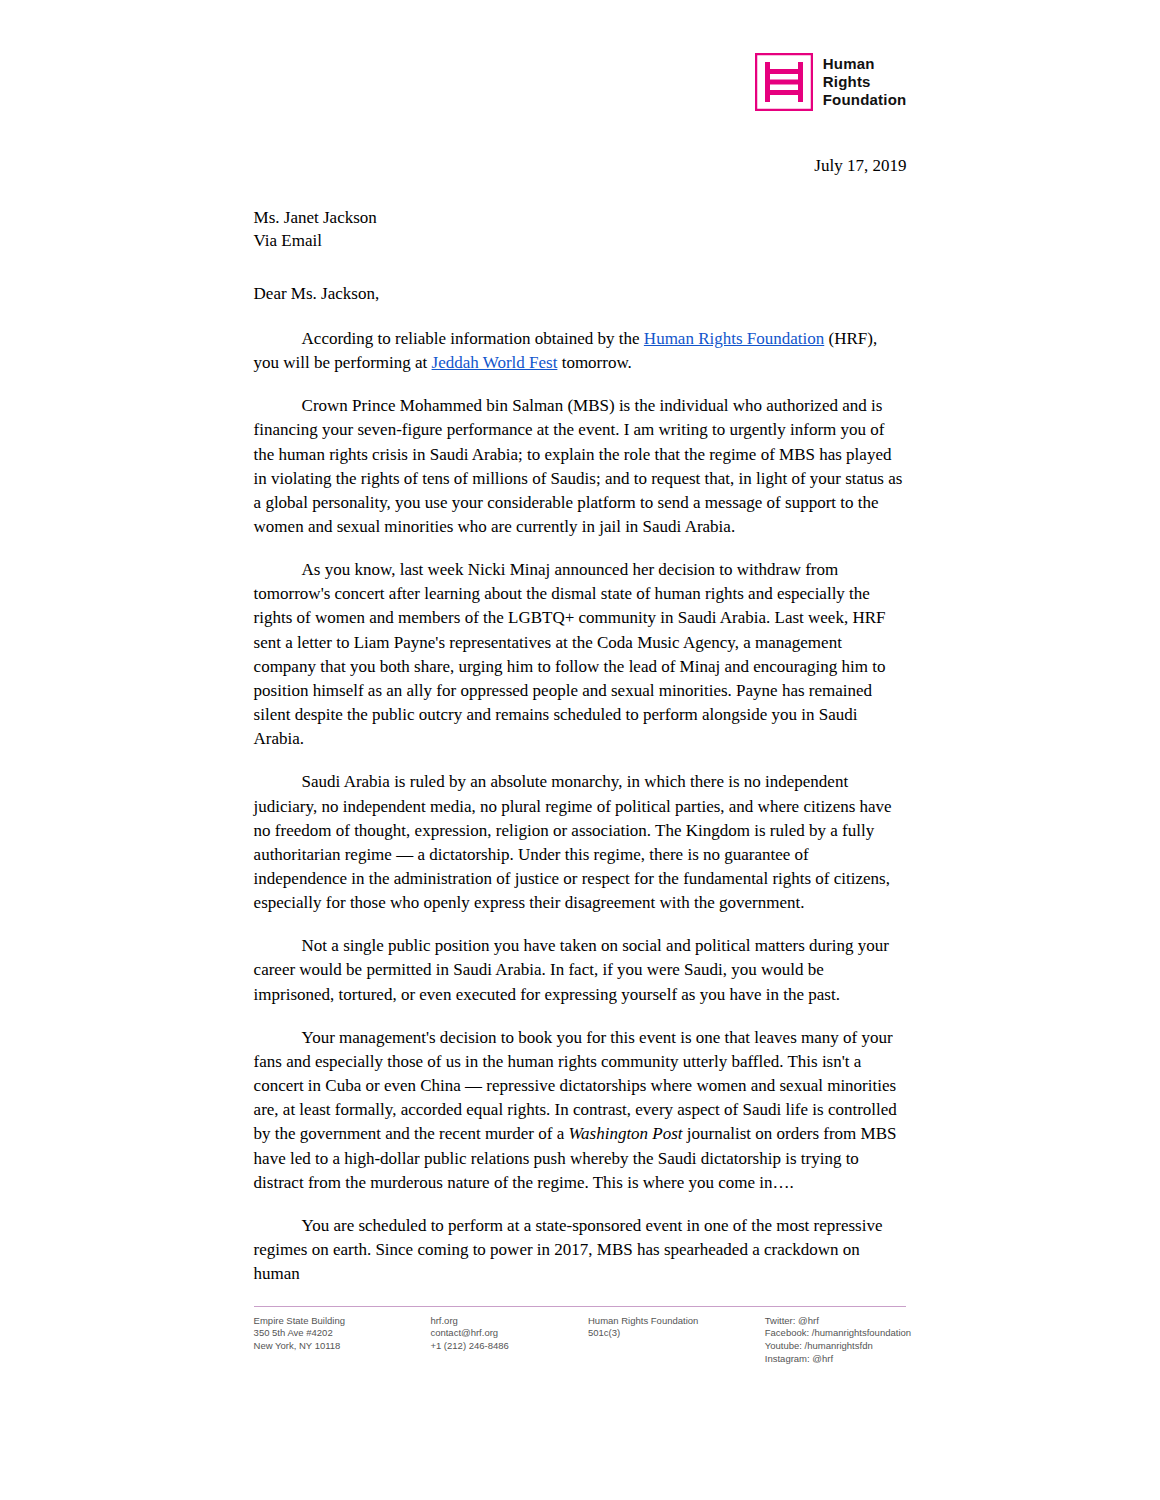Human
Rights
Foundation
July 17, 2019
Ms. Janet Jackson
Via Email
Dear Ms. Jackson,
According to reliable information obtained by the Human Rights Foundation (HRF), you will be performing at Jeddah World Fest tomorrow.
Crown Prince Mohammed bin Salman (MBS) is the individual who authorized and is financing your seven-figure performance at the event. I am writing to urgently inform you of the human rights crisis in Saudi Arabia; to explain the role that the regime of MBS has played in violating the rights of tens of millions of Saudis; and to request that, in light of your status as a global personality, you use your considerable platform to send a message of support to the women and sexual minorities who are currently in jail in Saudi Arabia.
As you know, last week Nicki Minaj announced her decision to withdraw from tomorrow's concert after learning about the dismal state of human rights and especially the rights of women and members of the LGBTQ+ community in Saudi Arabia. Last week, HRF sent a letter to Liam Payne's representatives at the Coda Music Agency, a management company that you both share, urging him to follow the lead of Minaj and encouraging him to position himself as an ally for oppressed people and sexual minorities. Payne has remained silent despite the public outcry and remains scheduled to perform alongside you in Saudi Arabia.
Saudi Arabia is ruled by an absolute monarchy, in which there is no independent judiciary, no independent media, no plural regime of political parties, and where citizens have no freedom of thought, expression, religion or association. The Kingdom is ruled by a fully authoritarian regime — a dictatorship. Under this regime, there is no guarantee of independence in the administration of justice or respect for the fundamental rights of citizens, especially for those who openly express their disagreement with the government.
Not a single public position you have taken on social and political matters during your career would be permitted in Saudi Arabia. In fact, if you were Saudi, you would be imprisoned, tortured, or even executed for expressing yourself as you have in the past.
Your management's decision to book you for this event is one that leaves many of your fans and especially those of us in the human rights community utterly baffled. This isn't a concert in Cuba or even China — repressive dictatorships where women and sexual minorities are, at least formally, accorded equal rights. In contrast, every aspect of Saudi life is controlled by the government and the recent murder of a Washington Post journalist on orders from MBS have led to a high-dollar public relations push whereby the Saudi dictatorship is trying to distract from the murderous nature of the regime. This is where you come in….
You are scheduled to perform at a state-sponsored event in one of the most repressive regimes on earth. Since coming to power in 2017, MBS has spearheaded a crackdown on human
Empire State Building
350 5th Ave #4202
New York, NY 10118
hrf.org
contact@hrf.org
+1 (212) 246-8486
Human Rights Foundation
501c(3)
Twitter: @hrf
Facebook: /humanrightsfoundation
Youtube: /humanrightsfdn
Instagram: @hrf